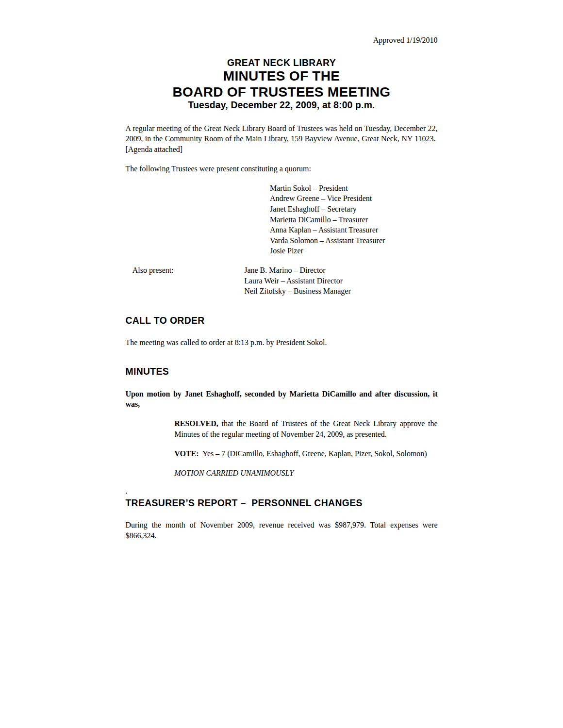Approved 1/19/2010
GREAT NECK LIBRARY
MINUTES OF THE
BOARD OF TRUSTEES MEETING
Tuesday, December 22, 2009, at 8:00 p.m.
A regular meeting of the Great Neck Library Board of Trustees was held on Tuesday, December 22, 2009, in the Community Room of the Main Library, 159 Bayview Avenue, Great Neck, NY 11023. [Agenda attached]
The following Trustees were present constituting a quorum:
Martin Sokol – President
Andrew Greene – Vice President
Janet Eshaghoff – Secretary
Marietta DiCamillo – Treasurer
Anna Kaplan – Assistant Treasurer
Varda Solomon – Assistant Treasurer
Josie Pizer
Also present:
Jane B. Marino – Director
Laura Weir – Assistant Director
Neil Zitofsky – Business Manager
CALL TO ORDER
The meeting was called to order at 8:13 p.m. by President Sokol.
MINUTES
Upon motion by Janet Eshaghoff, seconded by Marietta DiCamillo and after discussion, it was,
RESOLVED, that the Board of Trustees of the Great Neck Library approve the Minutes of the regular meeting of November 24, 2009, as presented.
VOTE: Yes – 7 (DiCamillo, Eshaghoff, Greene, Kaplan, Pizer, Sokol, Solomon)
MOTION CARRIED UNANIMOUSLY
.
TREASURER’S REPORT – PERSONNEL CHANGES
During the month of November 2009, revenue received was $987,979. Total expenses were $866,324.